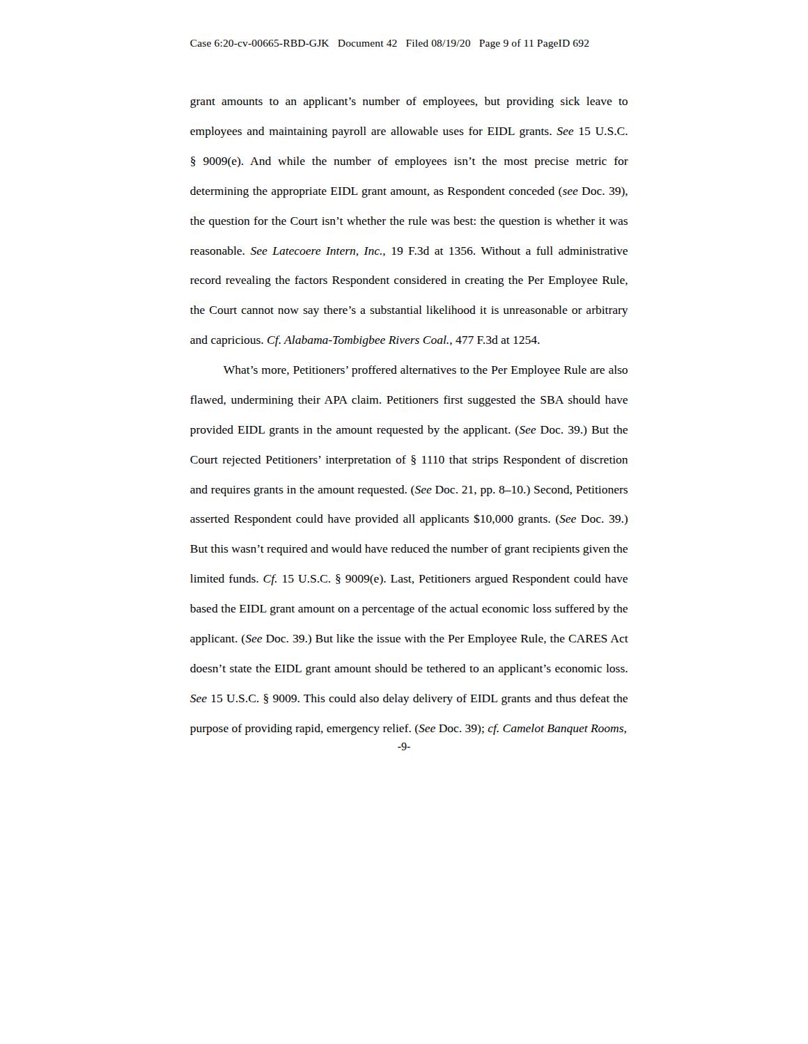Case 6:20-cv-00665-RBD-GJK Document 42 Filed 08/19/20 Page 9 of 11 PageID 692
grant amounts to an applicant’s number of employees, but providing sick leave to employees and maintaining payroll are allowable uses for EIDL grants. See 15 U.S.C. § 9009(e). And while the number of employees isn’t the most precise metric for determining the appropriate EIDL grant amount, as Respondent conceded (see Doc. 39), the question for the Court isn’t whether the rule was best: the question is whether it was reasonable. See Latecoere Intern, Inc., 19 F.3d at 1356. Without a full administrative record revealing the factors Respondent considered in creating the Per Employee Rule, the Court cannot now say there’s a substantial likelihood it is unreasonable or arbitrary and capricious. Cf. Alabama-Tombigbee Rivers Coal., 477 F.3d at 1254.
What’s more, Petitioners’ proffered alternatives to the Per Employee Rule are also flawed, undermining their APA claim. Petitioners first suggested the SBA should have provided EIDL grants in the amount requested by the applicant. (See Doc. 39.) But the Court rejected Petitioners’ interpretation of § 1110 that strips Respondent of discretion and requires grants in the amount requested. (See Doc. 21, pp. 8–10.) Second, Petitioners asserted Respondent could have provided all applicants $10,000 grants. (See Doc. 39.) But this wasn’t required and would have reduced the number of grant recipients given the limited funds. Cf. 15 U.S.C. § 9009(e). Last, Petitioners argued Respondent could have based the EIDL grant amount on a percentage of the actual economic loss suffered by the applicant. (See Doc. 39.) But like the issue with the Per Employee Rule, the CARES Act doesn’t state the EIDL grant amount should be tethered to an applicant’s economic loss. See 15 U.S.C. § 9009. This could also delay delivery of EIDL grants and thus defeat the purpose of providing rapid, emergency relief. (See Doc. 39); cf. Camelot Banquet Rooms,
-9-